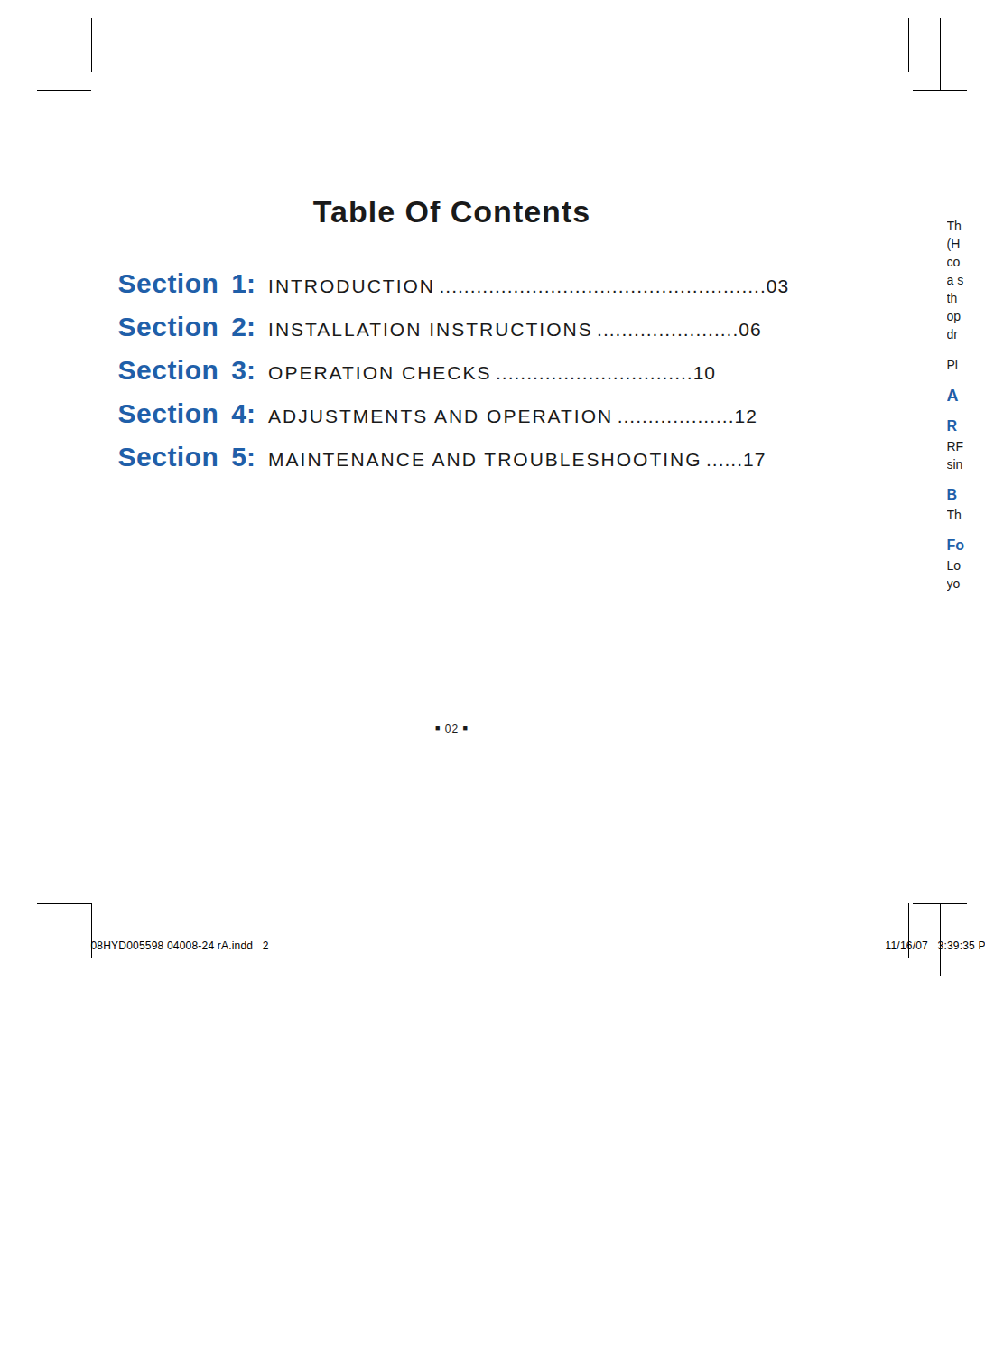Table Of Contents
Section 1: INTRODUCTION ..................................................... 03
Section 2: INSTALLATION INSTRUCTIONS ....................... 06
Section 3: OPERATION CHECKS ................................ 10
Section 4: ADJUSTMENTS AND OPERATION ................... 12
Section 5: MAINTENANCE AND TROUBLESHOOTING ...... 17
■ 02 ■
08HYD005598 04008-24 rA.indd 2 11/16/07 3:39:35 PM
Th
(H
co
a s
th
op
dr
Pl
A
R
RF
sin
B
Th
Fo
Lo
yo